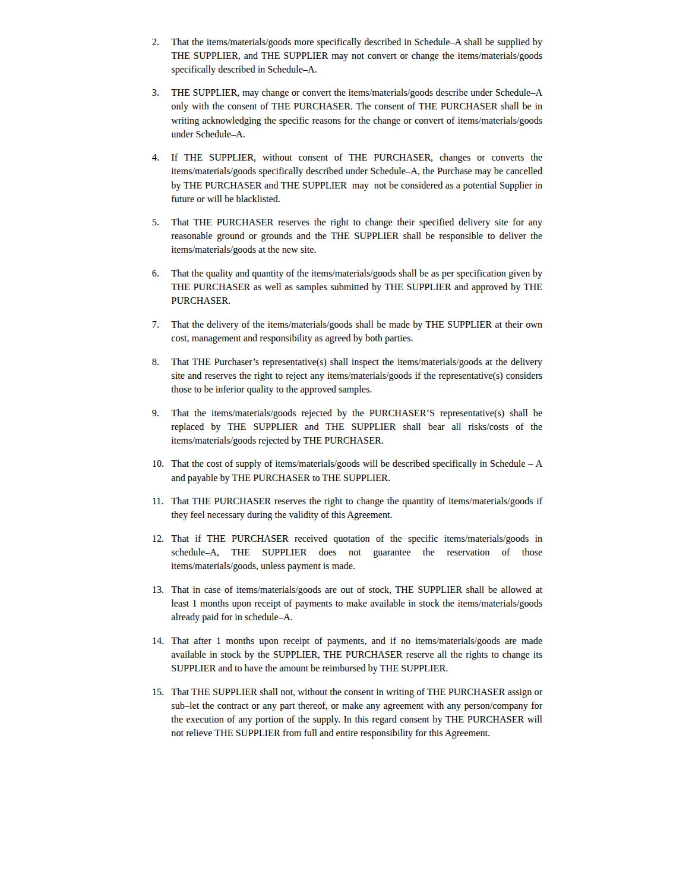2. That the items/materials/goods more specifically described in Schedule–A shall be supplied by THE SUPPLIER, and THE SUPPLIER may not convert or change the items/materials/goods specifically described in Schedule–A.
3. THE SUPPLIER, may change or convert the items/materials/goods describe under Schedule–A only with the consent of THE PURCHASER. The consent of THE PURCHASER shall be in writing acknowledging the specific reasons for the change or convert of items/materials/goods under Schedule–A.
4. If THE SUPPLIER, without consent of THE PURCHASER, changes or converts the items/materials/goods specifically described under Schedule–A, the Purchase may be cancelled by THE PURCHASER and THE SUPPLIER may not be considered as a potential Supplier in future or will be blacklisted.
5. That THE PURCHASER reserves the right to change their specified delivery site for any reasonable ground or grounds and the THE SUPPLIER shall be responsible to deliver the items/materials/goods at the new site.
6. That the quality and quantity of the items/materials/goods shall be as per specification given by THE PURCHASER as well as samples submitted by THE SUPPLIER and approved by THE PURCHASER.
7. That the delivery of the items/materials/goods shall be made by THE SUPPLIER at their own cost, management and responsibility as agreed by both parties.
8. That THE Purchaser’s representative(s) shall inspect the items/materials/goods at the delivery site and reserves the right to reject any items/materials/goods if the representative(s) considers those to be inferior quality to the approved samples.
9. That the items/materials/goods rejected by the PURCHASER’S representative(s) shall be replaced by THE SUPPLIER and THE SUPPLIER shall bear all risks/costs of the items/materials/goods rejected by THE PURCHASER.
10. That the cost of supply of items/materials/goods will be described specifically in Schedule – A and payable by THE PURCHASER to THE SUPPLIER.
11. That THE PURCHASER reserves the right to change the quantity of items/materials/goods if they feel necessary during the validity of this Agreement.
12. That if THE PURCHASER received quotation of the specific items/materials/goods in schedule–A, THE SUPPLIER does not guarantee the reservation of those items/materials/goods, unless payment is made.
13. That in case of items/materials/goods are out of stock, THE SUPPLIER shall be allowed at least 1 months upon receipt of payments to make available in stock the items/materials/goods already paid for in schedule–A.
14. That after 1 months upon receipt of payments, and if no items/materials/goods are made available in stock by the SUPPLIER, THE PURCHASER reserve all the rights to change its SUPPLIER and to have the amount be reimbursed by THE SUPPLIER.
15. That THE SUPPLIER shall not, without the consent in writing of THE PURCHASER assign or sub–let the contract or any part thereof, or make any agreement with any person/company for the execution of any portion of the supply. In this regard consent by THE PURCHASER will not relieve THE SUPPLIER from full and entire responsibility for this Agreement.